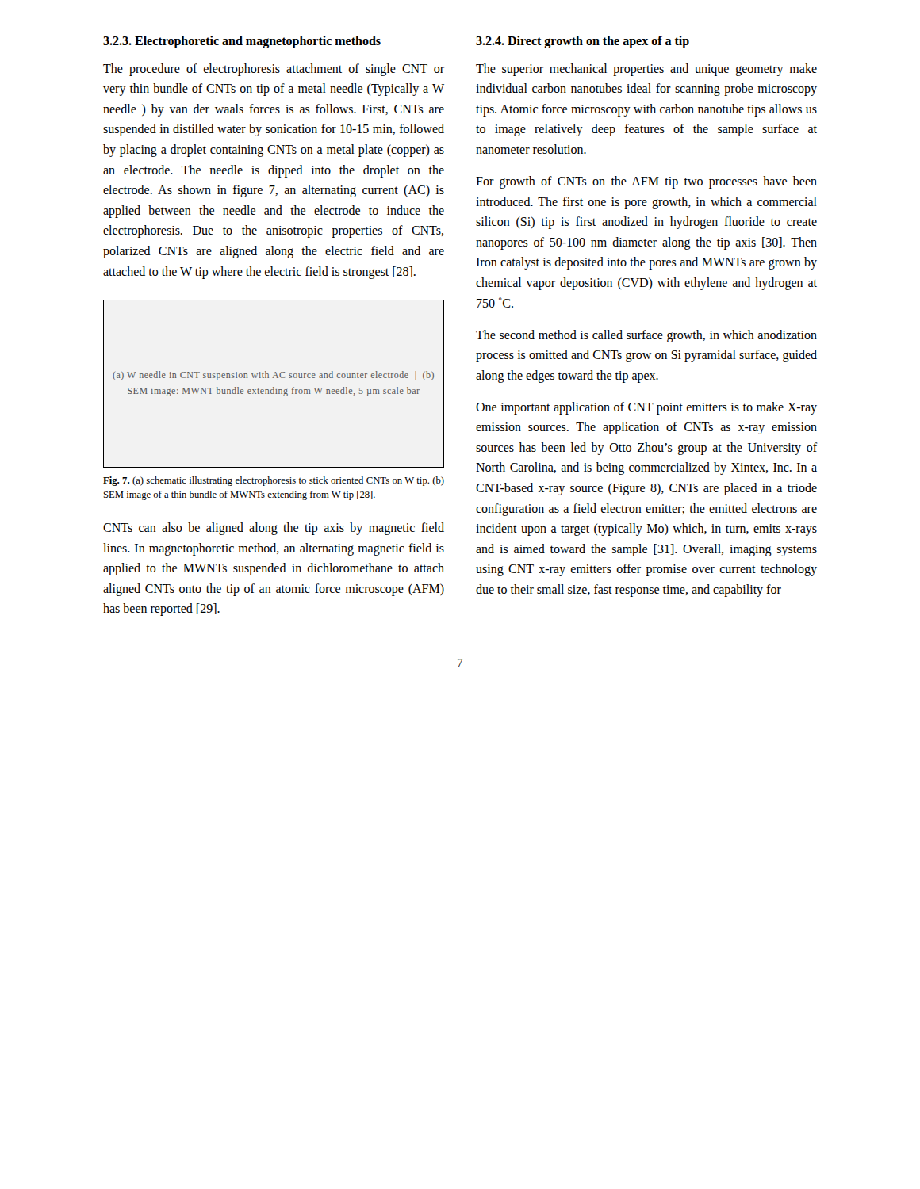3.2.3. Electrophoretic and magnetophortic methods
The procedure of electrophoresis attachment of single CNT or very thin bundle of CNTs on tip of a metal needle (Typically a W needle ) by van der waals forces is as follows. First, CNTs are suspended in distilled water by sonication for 10-15 min, followed by placing a droplet containing CNTs on a metal plate (copper) as an electrode. The needle is dipped into the droplet on the electrode. As shown in figure 7, an alternating current (AC) is applied between the needle and the electrode to induce the electrophoresis. Due to the anisotropic properties of CNTs, polarized CNTs are aligned along the electric field and are attached to the W tip where the electric field is strongest [28].
(a) W needle in CNT suspension with AC source and counter electrode | (b) SEM image: MWNT bundle extending from W needle, 5 µm scale bar
Fig. 7. (a) schematic illustrating electrophoresis to stick oriented CNTs on W tip. (b) SEM image of a thin bundle of MWNTs extending from W tip [28].
CNTs can also be aligned along the tip axis by magnetic field lines. In magnetophoretic method, an alternating magnetic field is applied to the MWNTs suspended in dichloromethane to attach aligned CNTs onto the tip of an atomic force microscope (AFM) has been reported [29].
3.2.4. Direct growth on the apex of a tip
The superior mechanical properties and unique geometry make individual carbon nanotubes ideal for scanning probe microscopy tips. Atomic force microscopy with carbon nanotube tips allows us to image relatively deep features of the sample surface at nanometer resolution.
For growth of CNTs on the AFM tip two processes have been introduced. The first one is pore growth, in which a commercial silicon (Si) tip is first anodized in hydrogen fluoride to create nanopores of 50-100 nm diameter along the tip axis [30]. Then Iron catalyst is deposited into the pores and MWNTs are grown by chemical vapor deposition (CVD) with ethylene and hydrogen at 750 ˚C.
The second method is called surface growth, in which anodization process is omitted and CNTs grow on Si pyramidal surface, guided along the edges toward the tip apex.
One important application of CNT point emitters is to make X-ray emission sources. The application of CNTs as x-ray emission sources has been led by Otto Zhou’s group at the University of North Carolina, and is being commercialized by Xintex, Inc. In a CNT-based x-ray source (Figure 8), CNTs are placed in a triode configuration as a field electron emitter; the emitted electrons are incident upon a target (typically Mo) which, in turn, emits x-rays and is aimed toward the sample [31]. Overall, imaging systems using CNT x-ray emitters offer promise over current technology due to their small size, fast response time, and capability for
7